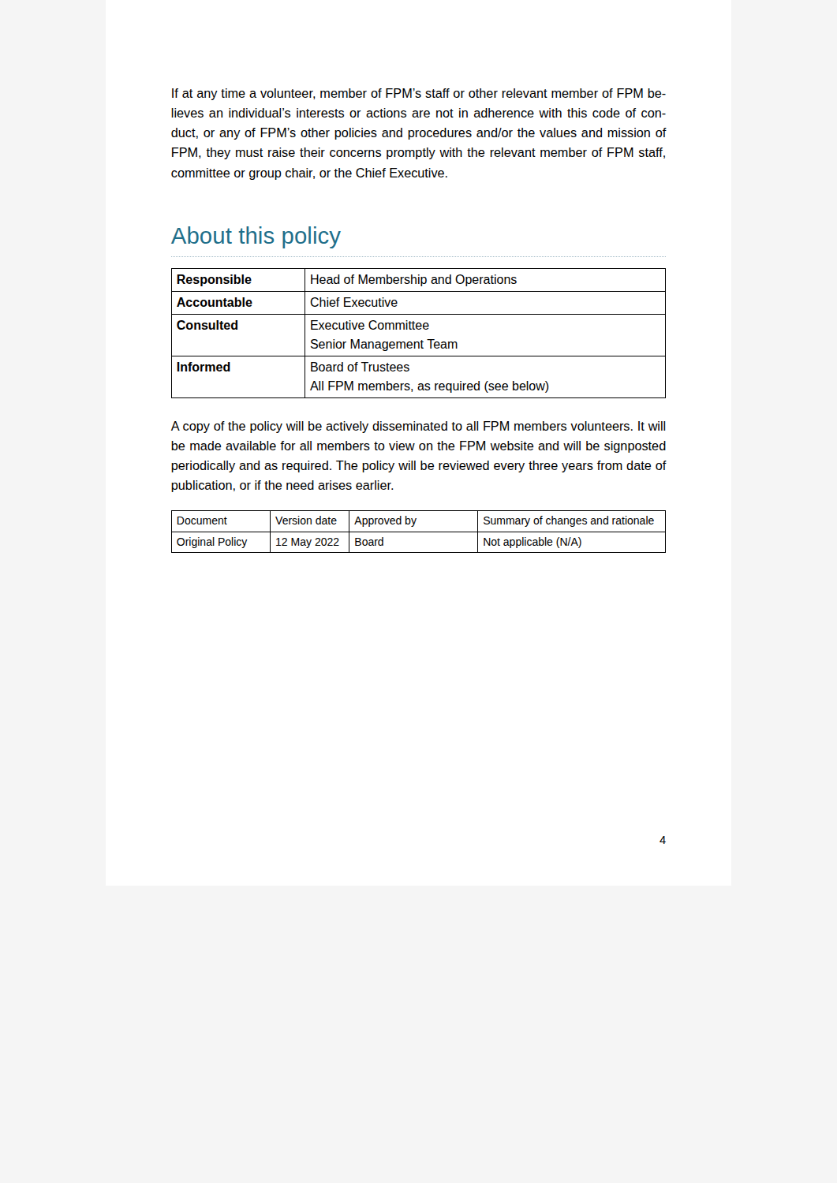If at any time a volunteer, member of FPM’s staff or other relevant member of FPM believes an individual’s interests or actions are not in adherence with this code of conduct, or any of FPM’s other policies and procedures and/or the values and mission of FPM, they must raise their concerns promptly with the relevant member of FPM staff, committee or group chair, or the Chief Executive.
About this policy
| Responsible | Head of Membership and Operations |
| Accountable | Chief Executive |
| Consulted | Executive Committee Senior Management Team |
| Informed | Board of Trustees All FPM members, as required (see below) |
A copy of the policy will be actively disseminated to all FPM members volunteers. It will be made available for all members to view on the FPM website and will be signposted periodically and as required. The policy will be reviewed every three years from date of publication, or if the need arises earlier.
| Document | Version date | Approved by | Summary of changes and rationale |
| --- | --- | --- | --- |
| Original Policy | 12 May 2022 | Board | Not applicable (N/A) |
4